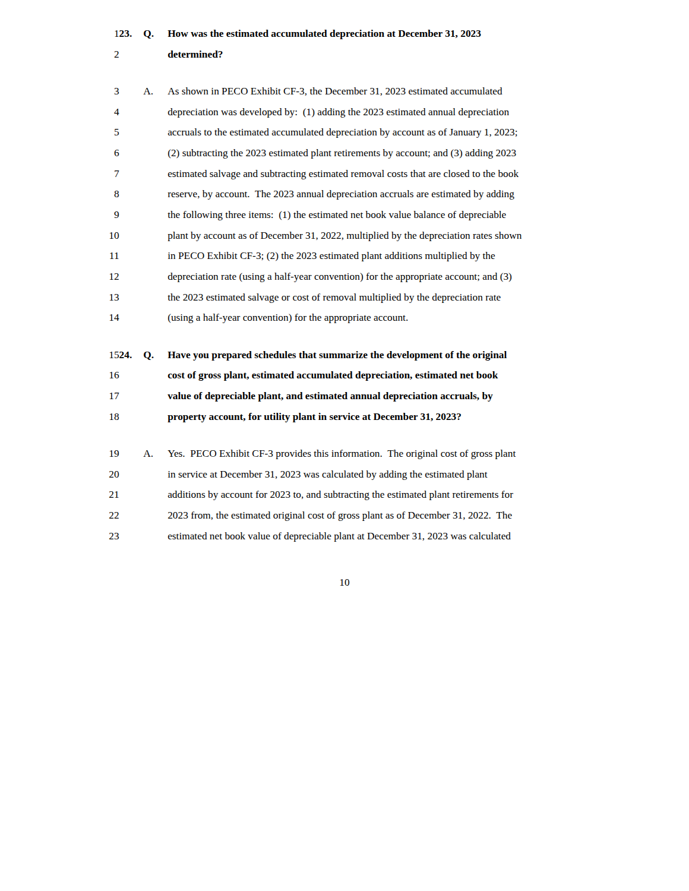| 1 | 23. | Q. | How was the estimated accumulated depreciation at December 31, 2023 |
| 2 | | | determined? |
| 3 | | A. | As shown in PECO Exhibit CF-3, the December 31, 2023 estimated accumulated |
| 4 | | | depreciation was developed by: (1) adding the 2023 estimated annual depreciation |
| 5 | | | accruals to the estimated accumulated depreciation by account as of January 1, 2023; |
| 6 | | | (2) subtracting the 2023 estimated plant retirements by account; and (3) adding 2023 |
| 7 | | | estimated salvage and subtracting estimated removal costs that are closed to the book |
| 8 | | | reserve, by account. The 2023 annual depreciation accruals are estimated by adding |
| 9 | | | the following three items: (1) the estimated net book value balance of depreciable |
| 10 | | | plant by account as of December 31, 2022, multiplied by the depreciation rates shown |
| 11 | | | in PECO Exhibit CF-3; (2) the 2023 estimated plant additions multiplied by the |
| 12 | | | depreciation rate (using a half-year convention) for the appropriate account; and (3) |
| 13 | | | the 2023 estimated salvage or cost of removal multiplied by the depreciation rate |
| 14 | | | (using a half-year convention) for the appropriate account. |
| 15 | 24. | Q. | Have you prepared schedules that summarize the development of the original |
| 16 | | | cost of gross plant, estimated accumulated depreciation, estimated net book |
| 17 | | | value of depreciable plant, and estimated annual depreciation accruals, by |
| 18 | | | property account, for utility plant in service at December 31, 2023? |
| 19 | | A. | Yes. PECO Exhibit CF-3 provides this information. The original cost of gross plant |
| 20 | | | in service at December 31, 2023 was calculated by adding the estimated plant |
| 21 | | | additions by account for 2023 to, and subtracting the estimated plant retirements for |
| 22 | | | 2023 from, the estimated original cost of gross plant as of December 31, 2022. The |
| 23 | | | estimated net book value of depreciable plant at December 31, 2023 was calculated |
10